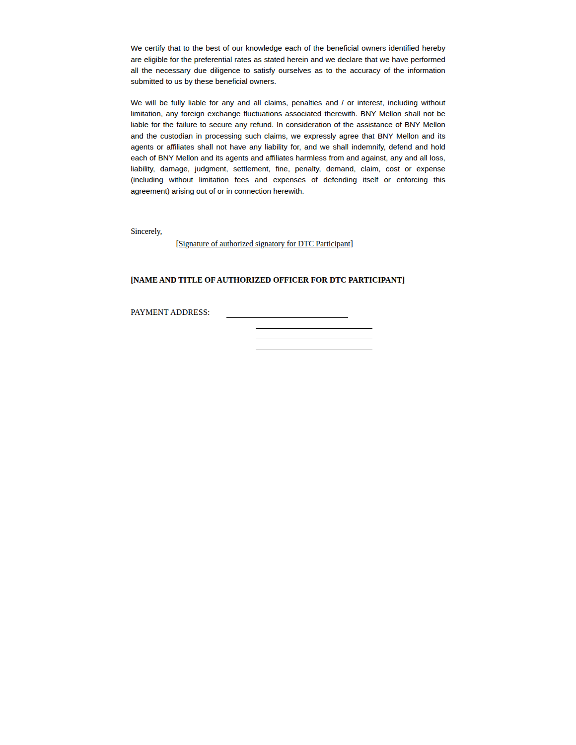We certify that to the best of our knowledge each of the beneficial owners identified hereby are eligible for the preferential rates as stated herein and we declare that we have performed all the necessary due diligence to satisfy ourselves as to the accuracy of the information submitted to us by these beneficial owners.
We will be fully liable for any and all claims, penalties and / or interest, including without limitation, any foreign exchange fluctuations associated therewith. BNY Mellon shall not be liable for the failure to secure any refund. In consideration of the assistance of BNY Mellon and the custodian in processing such claims, we expressly agree that BNY Mellon and its agents or affiliates shall not have any liability for, and we shall indemnify, defend and hold each of BNY Mellon and its agents and affiliates harmless from and against, any and all loss, liability, damage, judgment, settlement, fine, penalty, demand, claim, cost or expense (including without limitation fees and expenses of defending itself or enforcing this agreement) arising out of or in connection herewith.
Sincerely,
[Signature of authorized signatory for DTC Participant]
[NAME AND TITLE OF AUTHORIZED OFFICER FOR DTC PARTICIPANT]
PAYMENT ADDRESS: